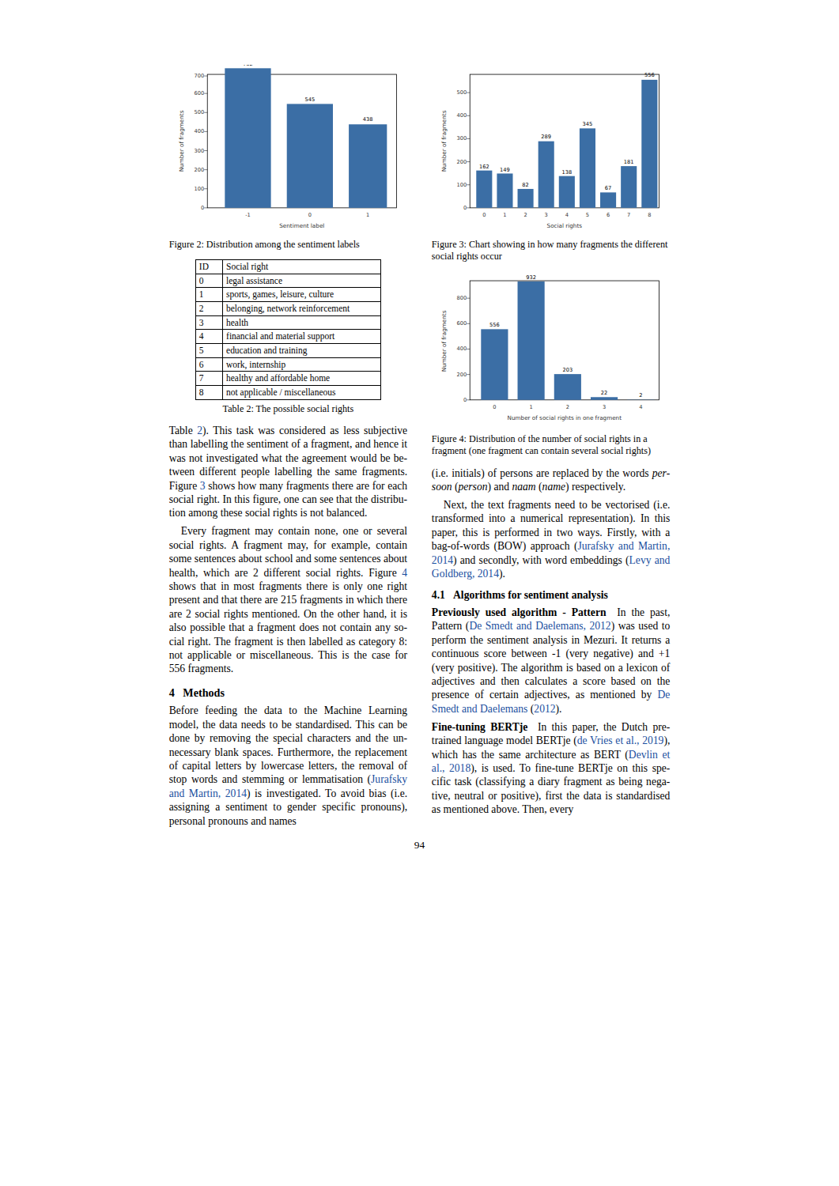0 100 200 300 400 500 600 700 732 545 438 -1 0 1 Sentiment label Number of fragments
Figure 2: Distribution among the sentiment labels
| ID | Social right |
| --- | --- |
| 0 | legal assistance |
| 1 | sports, games, leisure, culture |
| 2 | belonging, network reinforcement |
| 3 | health |
| 4 | financial and material support |
| 5 | education and training |
| 6 | work, internship |
| 7 | healthy and affordable home |
| 8 | not applicable / miscellaneous |
Table 2: The possible social rights
Table 2). This task was considered as less subjective than labelling the sentiment of a fragment, and hence it was not investigated what the agreement would be between different people labelling the same fragments. Figure 3 shows how many fragments there are for each social right. In this figure, one can see that the distribution among these social rights is not balanced.
Every fragment may contain none, one or several social rights. A fragment may, for example, contain some sentences about school and some sentences about health, which are 2 different social rights. Figure 4 shows that in most fragments there is only one right present and that there are 215 fragments in which there are 2 social rights mentioned. On the other hand, it is also possible that a fragment does not contain any social right. The fragment is then labelled as category 8: not applicable or miscellaneous. This is the case for 556 fragments.
4 Methods
Before feeding the data to the Machine Learning model, the data needs to be standardised. This can be done by removing the special characters and the unnecessary blank spaces. Furthermore, the replacement of capital letters by lowercase letters, the removal of stop words and stemming or lemmatisation (Jurafsky and Martin, 2014) is investigated. To avoid bias (i.e. assigning a sentiment to gender specific pronouns), personal pronouns and names
0 100 200 300 400 500 162 149 82 289 138 345 67 181 556 0 1 2 3 4 5 6 7 8 Social rights Number of fragments
Figure 3: Chart showing in how many fragments the different social rights occur
0 200 400 600 800 556 932 203 22 2 0 1 2 3 4 Number of social rights in one fragment Number of fragments
Figure 4: Distribution of the number of social rights in a fragment (one fragment can contain several social rights)
(i.e. initials) of persons are replaced by the words persoon (person) and naam (name) respectively.
Next, the text fragments need to be vectorised (i.e. transformed into a numerical representation). In this paper, this is performed in two ways. Firstly, with a bag-of-words (BOW) approach (Jurafsky and Martin, 2014) and secondly, with word embeddings (Levy and Goldberg, 2014).
4.1 Algorithms for sentiment analysis
Previously used algorithm - Pattern In the past, Pattern (De Smedt and Daelemans, 2012) was used to perform the sentiment analysis in Mezuri. It returns a continuous score between -1 (very negative) and +1 (very positive). The algorithm is based on a lexicon of adjectives and then calculates a score based on the presence of certain adjectives, as mentioned by De Smedt and Daelemans (2012).
Fine-tuning BERTje In this paper, the Dutch pre-trained language model BERTje (de Vries et al., 2019), which has the same architecture as BERT (Devlin et al., 2018), is used. To fine-tune BERTje on this specific task (classifying a diary fragment as being negative, neutral or positive), first the data is standardised as mentioned above. Then, every
94